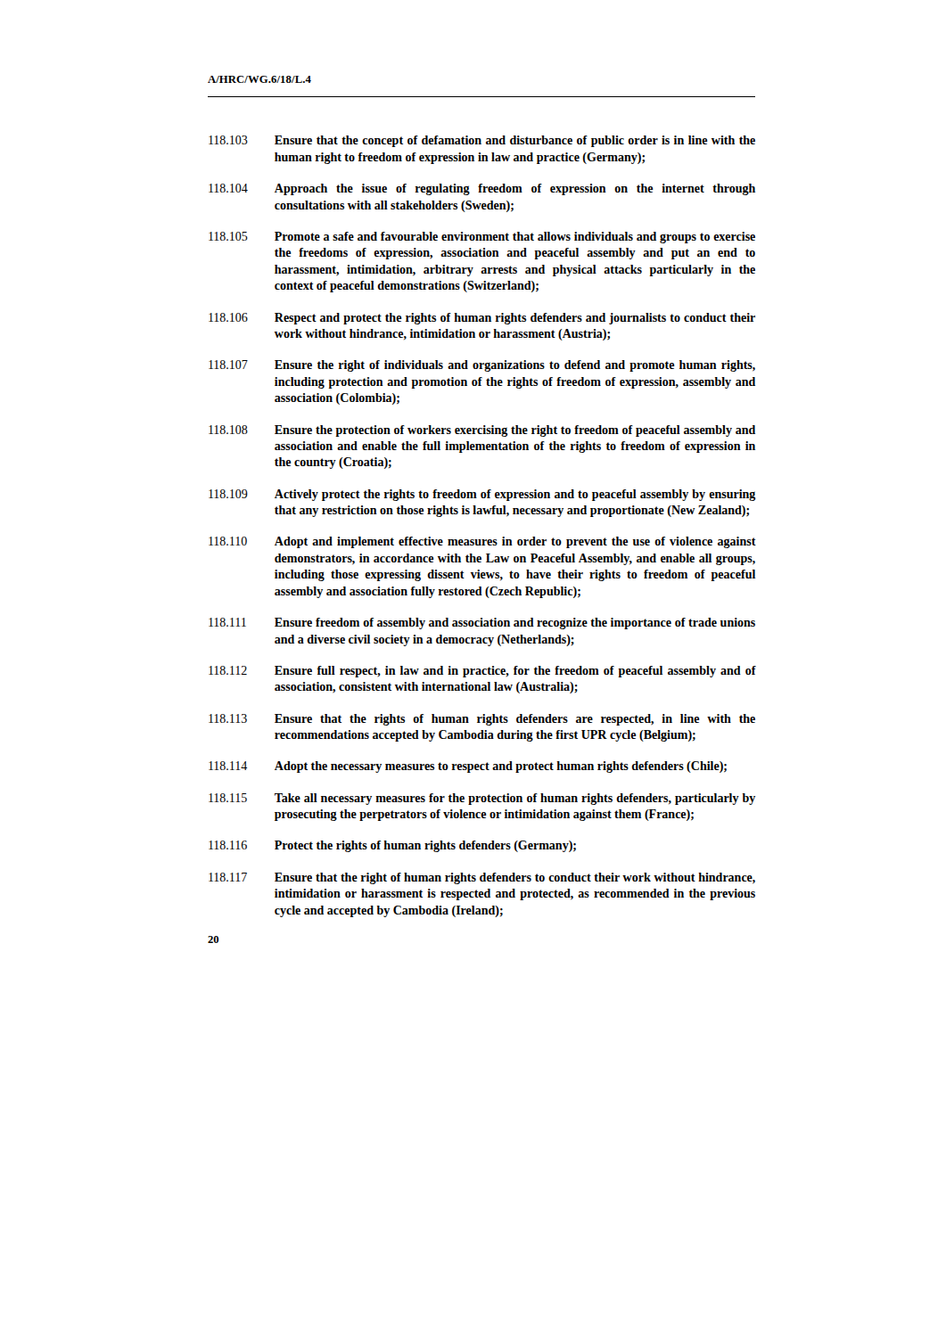A/HRC/WG.6/18/L.4
118.103
Ensure that the concept of defamation and disturbance of public order is in line with the human right to freedom of expression in law and practice (Germany);
118.104
Approach the issue of regulating freedom of expression on the internet through consultations with all stakeholders (Sweden);
118.105
Promote a safe and favourable environment that allows individuals and groups to exercise the freedoms of expression, association and peaceful assembly and put an end to harassment, intimidation, arbitrary arrests and physical attacks particularly in the context of peaceful demonstrations (Switzerland);
118.106
Respect and protect the rights of human rights defenders and journalists to conduct their work without hindrance, intimidation or harassment (Austria);
118.107
Ensure the right of individuals and organizations to defend and promote human rights, including protection and promotion of the rights of freedom of expression, assembly and association (Colombia);
118.108
Ensure the protection of workers exercising the right to freedom of peaceful assembly and association and enable the full implementation of the rights to freedom of expression in the country (Croatia);
118.109
Actively protect the rights to freedom of expression and to peaceful assembly by ensuring that any restriction on those rights is lawful, necessary and proportionate (New Zealand);
118.110
Adopt and implement effective measures in order to prevent the use of violence against demonstrators, in accordance with the Law on Peaceful Assembly, and enable all groups, including those expressing dissent views, to have their rights to freedom of peaceful assembly and association fully restored (Czech Republic);
118.111
Ensure freedom of assembly and association and recognize the importance of trade unions and a diverse civil society in a democracy (Netherlands);
118.112
Ensure full respect, in law and in practice, for the freedom of peaceful assembly and of association, consistent with international law (Australia);
118.113
Ensure that the rights of human rights defenders are respected, in line with the recommendations accepted by Cambodia during the first UPR cycle (Belgium);
118.114
Adopt the necessary measures to respect and protect human rights defenders (Chile);
118.115
Take all necessary measures for the protection of human rights defenders, particularly by prosecuting the perpetrators of violence or intimidation against them (France);
118.116
Protect the rights of human rights defenders (Germany);
118.117
Ensure that the right of human rights defenders to conduct their work without hindrance, intimidation or harassment is respected and protected, as recommended in the previous cycle and accepted by Cambodia (Ireland);
20